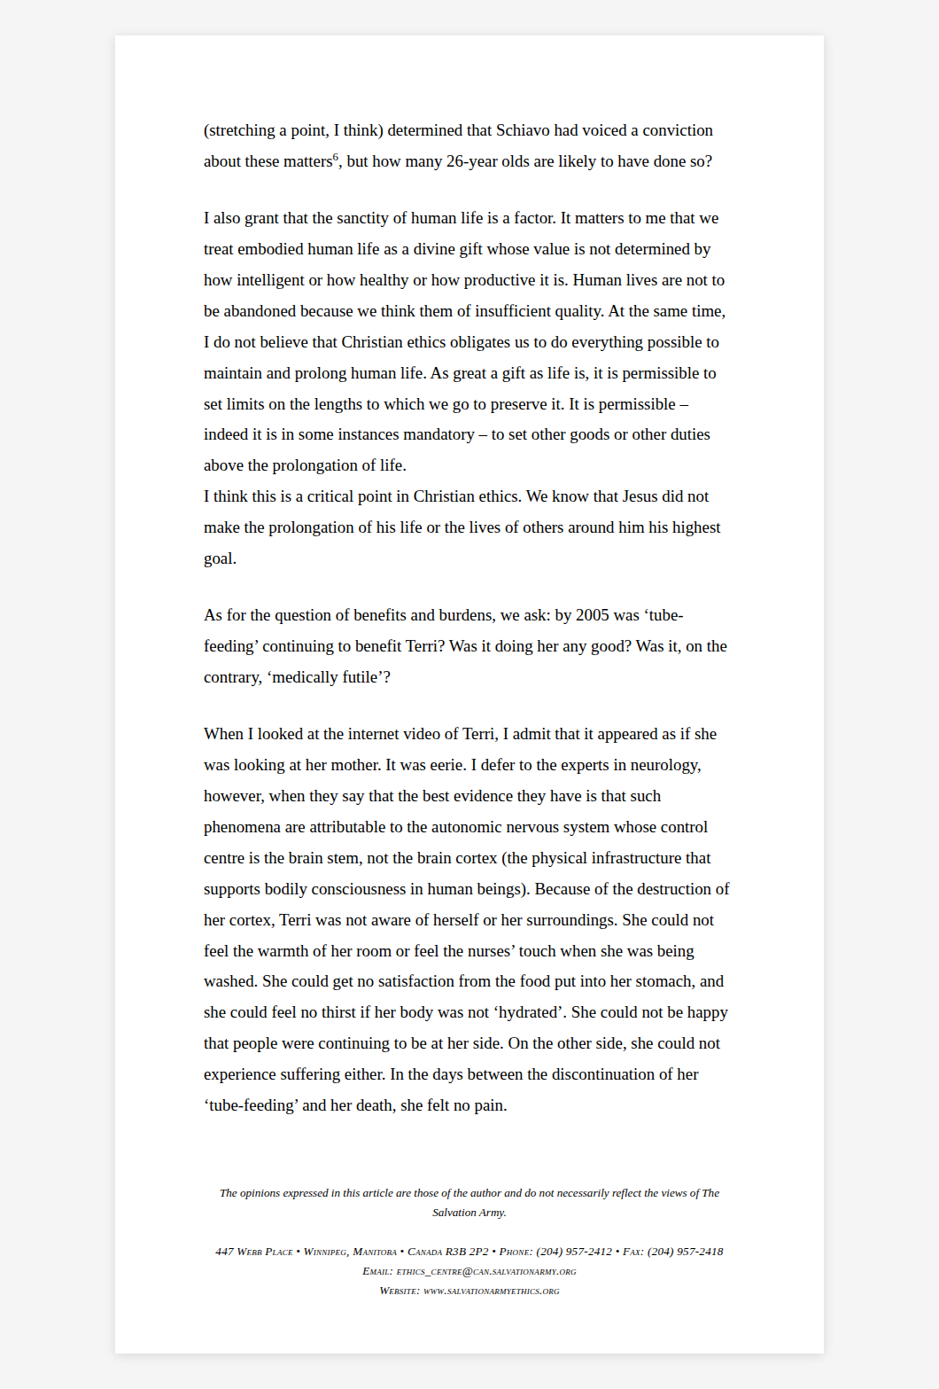(stretching a point, I think) determined that Schiavo had voiced a conviction about these matters6, but how many 26-year olds are likely to have done so?
I also grant that the sanctity of human life is a factor. It matters to me that we treat embodied human life as a divine gift whose value is not determined by how intelligent or how healthy or how productive it is. Human lives are not to be abandoned because we think them of insufficient quality. At the same time, I do not believe that Christian ethics obligates us to do everything possible to maintain and prolong human life. As great a gift as life is, it is permissible to set limits on the lengths to which we go to preserve it. It is permissible – indeed it is in some instances mandatory – to set other goods or other duties above the prolongation of life.
I think this is a critical point in Christian ethics. We know that Jesus did not make the prolongation of his life or the lives of others around him his highest goal.
As for the question of benefits and burdens, we ask: by 2005 was ‘tube-feeding’ continuing to benefit Terri? Was it doing her any good? Was it, on the contrary, ‘medically futile’?
When I looked at the internet video of Terri, I admit that it appeared as if she was looking at her mother. It was eerie. I defer to the experts in neurology, however, when they say that the best evidence they have is that such phenomena are attributable to the autonomic nervous system whose control centre is the brain stem, not the brain cortex (the physical infrastructure that supports bodily consciousness in human beings). Because of the destruction of her cortex, Terri was not aware of herself or her surroundings. She could not feel the warmth of her room or feel the nurses’ touch when she was being washed. She could get no satisfaction from the food put into her stomach, and she could feel no thirst if her body was not ‘hydrated’. She could not be happy that people were continuing to be at her side. On the other side, she could not experience suffering either. In the days between the discontinuation of her ‘tube-feeding’ and her death, she felt no pain.
The opinions expressed in this article are those of the author and do not necessarily reflect the views of The Salvation Army.
447 Webb Place • Winnipeg, Manitoba • Canada R3B 2P2 • Phone: (204) 957-2412 • Fax: (204) 957-2418 Email: ethics_centre@can.salvationarmy.org Website: www.salvationarmyethics.org